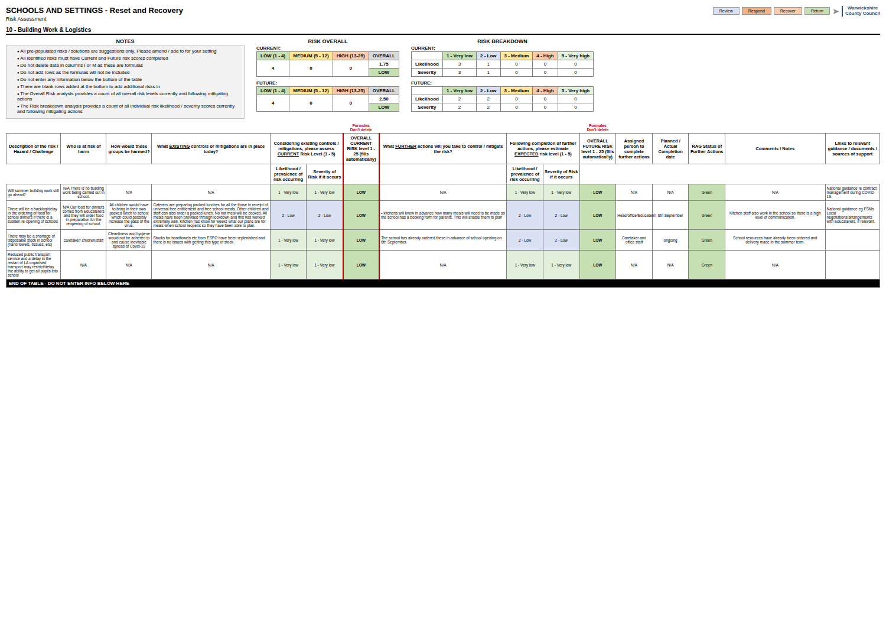SCHOOLS AND SETTINGS - Reset and Recovery
Risk Assessment
Review
Respond
Recover
Return
➤
Warwickshire
County Council
10 - Building Work & Logistics
NOTES
All pre-populated risks / solutions are suggestions only. Please amend / add to for your setting
All identified risks must have Current and Future risk scores completed
Do not delete data in columns I or M as these are formulas
Do not add rows as the formulas will not be included
Do not enter any information below the bottom of the table
There are blank rows added at the bottom to add additional risks in
The Overall Risk analysis provides a count of all overall risk levels currently and following mitigating actions
The Risk breakdown analysis provides a count of all individual risk likelihood / severity scores currently and following mitigating actions
RISK OVERALL
CURRENT:
| LOW (1 - 4) | MEDIUM (5 - 12) | HIGH (13-25) | OVERALL |
| 4 | 0 | 0 | 1.75 |
| LOW |
FUTURE:
| LOW (1 - 4) | MEDIUM (5 - 12) | HIGH (13-25) | OVERALL |
| 4 | 0 | 0 | 2.50 |
| LOW |
RISK BREAKDOWN
CURRENT:
| | 1 - Very low | 2 - Low | 3 - Medium | 4 - High | 5 - Very high |
| Likelihood | 3 | 1 | 0 | 0 | 0 |
| Severity | 3 | 1 | 0 | 0 | 0 |
FUTURE:
| | 1 - Very low | 2 - Low | 3 - Medium | 4 - High | 5 - Very high |
| Likelihood | 2 | 2 | 0 | 0 | 0 |
| Severity | 2 | 2 | 0 | 0 | 0 |
| | Formulas Don't delete | | | Formulas Don't delete | |
| Description of the risk / Hazard / Challenge | Who is at risk of harm | How would these groups be harmed? | What EXISTING controls or mitigations are in place today? | Considering existing controls / mitigations, please assess CURRENT Risk Level (1 - 5) | OVERALL CURRENT RISK level 1 - 25 (fills automatically) | What FURTHER actions will you take to control / mitigate the risk? | Following completion of further actions, please estimate EXPECTED risk level (1 - 5) | OVERALL FUTURE RISK level 1 - 25 (fills automatically) | Assigned person to complete further actions | Planned / Actual Completion date | RAG Status of Further Actions | Comments / Notes | Links to relevant guidance / documents / sources of support |
| | Likelihood / prevalence of risk occurring | Severity of Risk if it occurs | | | Likelihood / prevalence of risk occurring | Severity of Risk if it occurs | |
| Will summer building work still go ahead? | N/A There is no building work being carried out in school. | N/A | N/A | 1 - Very low | 1 - Very low | LOW | N/A | 1 - Very low | 1 - Very low | LOW | N/A | N/A | Green | N/A | National guidance re contract management during COVID-19. |
| There will be a backlog/delay in the ordering of food for school dinners if there is a sudden re-opening of schools | N/A Our food for dinners comes from Educaterers and they will order food in preparation for the reopening of school. | All children would have to bring in their own packed lunch to school which could possibly increase the pass of the virus. | Caterers are preparing packed lunches for all the those in receipt of universal free entitlement and free school meals. Other children and staff can also order a packed lunch. No hot meal will be cooked. All meals have been provided through lockdown and this has worked extremely well. Kitchen has know for weeks what our plans are for meals when school reopens so they have been able to plan. | 2 - Low | 2 - Low | LOW | • kitchens will know in advance how many meals will need to be made as the school has a booking form for parents. This will enable them to plan | 2 - Low | 2 - Low | LOW | Head/office/Educaterm | 6th September | Green | Kitchen staff also work in the school so there is a high level of communication. | National guidance eg FSMs Local negotiations/arrangements with Educaterers, if relevant. |
| There may be a shortage of disposable stock in school (hand towels, tissues, etc) | caretaker/ children/staff | Cleanliness and hygiene would not be adhered to and cause inevitable spread of Covid-19 | Stocks for handtowels etc from ESPO have been replenished and there is no issues with getting this type of stock. | 1 - Very low | 1 - Very low | LOW | The school has already ordered these in advance of school opening on 6th September. | 2 - Low | 2 - Low | LOW | Caretaker and office staff | ongoing | Green | School resources have already been ordered and delivery made in the summer term. | |
| Reduced public transport service and a delay in the restart of LA organised transport may restrict/delay the ability to get all pupils into school | N/A | N/A | N/A | 1 - Very low | 1 - Very low | LOW | N/A | 1 - Very low | 1 - Very low | LOW | N/A | N/A | Green | N/A | |
| END OF TABLE - DO NOT ENTER INFO BELOW HERE |